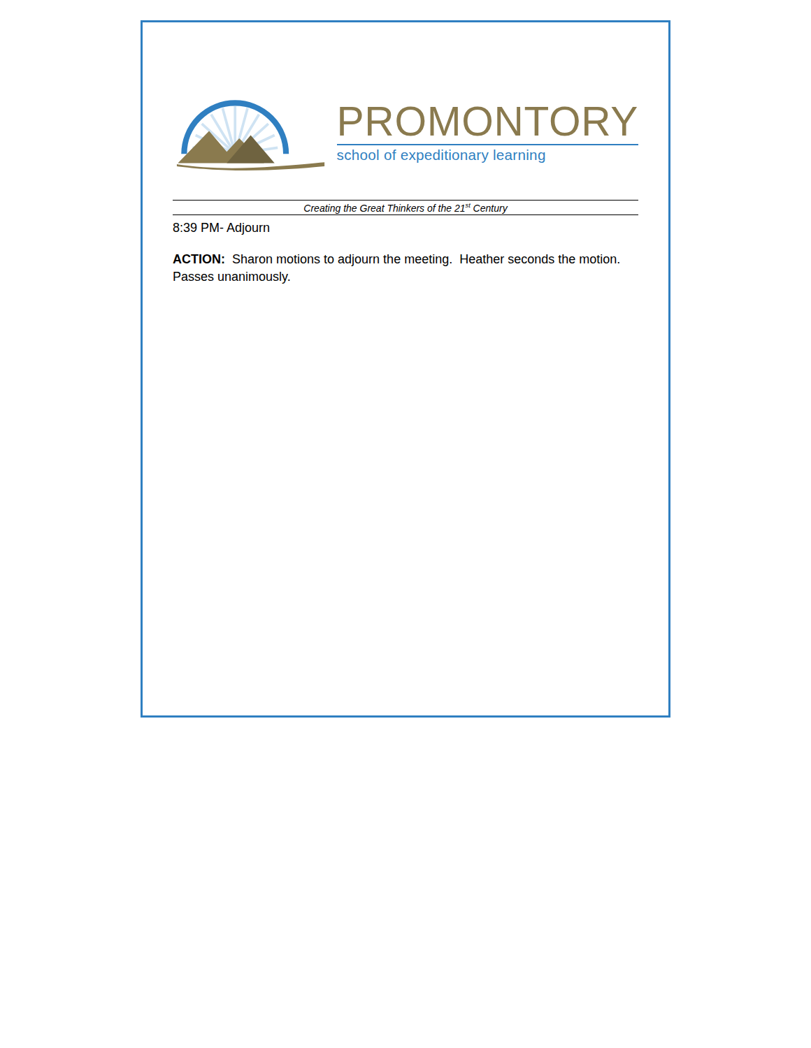PROMONTORY
school of expeditionary learning
Creating the Great Thinkers of the 21st Century
8:39 PM- Adjourn
ACTION: Sharon motions to adjourn the meeting. Heather seconds the motion. Passes unanimously.